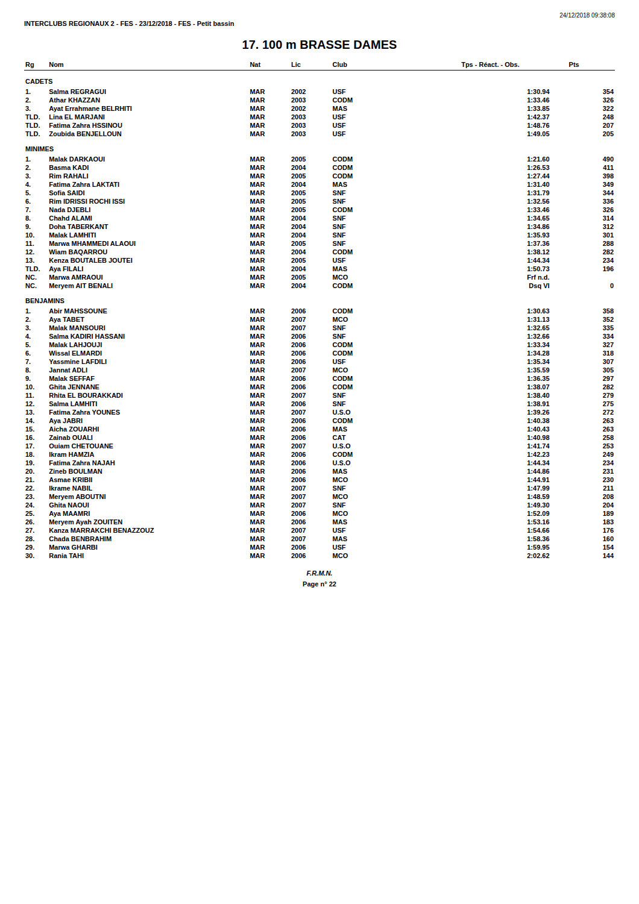24/12/2018 09:38:08
INTERCLUBS REGIONAUX 2 - FES - 23/12/2018 - FES - Petit bassin
17. 100 m BRASSE DAMES
| Rg | Nom | Nat | Lic | Club | Tps - Réact. - Obs. | Pts |
| --- | --- | --- | --- | --- | --- | --- |
| CADETS |
| 1. | Salma REGRAGUI | MAR | 2002 | USF | 1:30.94 | 354 |
| 2. | Athar KHAZZAN | MAR | 2003 | CODM | 1:33.46 | 326 |
| 3. | Ayat Errahmane BELRHITI | MAR | 2002 | MAS | 1:33.85 | 322 |
| TLD. | Lina EL MARJANI | MAR | 2003 | USF | 1:42.37 | 248 |
| TLD. | Fatima Zahra HSSINOU | MAR | 2003 | USF | 1:48.76 | 207 |
| TLD. | Zoubida BENJELLOUN | MAR | 2003 | USF | 1:49.05 | 205 |
| MINIMES |
| 1. | Malak DARKAOUI | MAR | 2005 | CODM | 1:21.60 | 490 |
| 2. | Basma KADI | MAR | 2004 | CODM | 1:26.53 | 411 |
| 3. | Rim RAHALI | MAR | 2005 | CODM | 1:27.44 | 398 |
| 4. | Fatima Zahra LAKTATI | MAR | 2004 | MAS | 1:31.40 | 349 |
| 5. | Sofia SAIDI | MAR | 2005 | SNF | 1:31.79 | 344 |
| 6. | Rim IDRISSI ROCHI ISSI | MAR | 2005 | SNF | 1:32.56 | 336 |
| 7. | Nada DJEBLI | MAR | 2005 | CODM | 1:33.46 | 326 |
| 8. | Chahd ALAMI | MAR | 2004 | SNF | 1:34.65 | 314 |
| 9. | Doha TABERKANT | MAR | 2004 | SNF | 1:34.86 | 312 |
| 10. | Malak LAMHITI | MAR | 2004 | SNF | 1:35.93 | 301 |
| 11. | Marwa MHAMMEDI ALAOUI | MAR | 2005 | SNF | 1:37.36 | 288 |
| 12. | Wiam BAQARROU | MAR | 2004 | CODM | 1:38.12 | 282 |
| 13. | Kenza BOUTALEB JOUTEI | MAR | 2005 | USF | 1:44.34 | 234 |
| TLD. | Aya FILALI | MAR | 2004 | MAS | 1:50.73 | 196 |
| NC. | Marwa AMRAOUI | MAR | 2005 | MCO | Frf n.d. | |
| NC. | Meryem AIT BENALI | MAR | 2004 | CODM | Dsq VI | 0 |
| BENJAMINS |
| 1. | Abir MAHSSOUNE | MAR | 2006 | CODM | 1:30.63 | 358 |
| 2. | Aya TABET | MAR | 2007 | MCO | 1:31.13 | 352 |
| 3. | Malak MANSOURI | MAR | 2007 | SNF | 1:32.65 | 335 |
| 4. | Salma KADIRI HASSANI | MAR | 2006 | SNF | 1:32.66 | 334 |
| 5. | Malak LAHJOUJI | MAR | 2006 | CODM | 1:33.34 | 327 |
| 6. | Wissal ELMARDI | MAR | 2006 | CODM | 1:34.28 | 318 |
| 7. | Yassmine LAFDILI | MAR | 2006 | USF | 1:35.34 | 307 |
| 8. | Jannat ADLI | MAR | 2007 | MCO | 1:35.59 | 305 |
| 9. | Malak SEFFAF | MAR | 2006 | CODM | 1:36.35 | 297 |
| 10. | Ghita JENNANE | MAR | 2006 | CODM | 1:38.07 | 282 |
| 11. | Rhita EL BOURAKKADI | MAR | 2007 | SNF | 1:38.40 | 279 |
| 12. | Salma LAMHITI | MAR | 2006 | SNF | 1:38.91 | 275 |
| 13. | Fatima Zahra YOUNES | MAR | 2007 | U.S.O | 1:39.26 | 272 |
| 14. | Aya JABRI | MAR | 2006 | CODM | 1:40.38 | 263 |
| 15. | Aicha ZOUARHI | MAR | 2006 | MAS | 1:40.43 | 263 |
| 16. | Zainab OUALI | MAR | 2006 | CAT | 1:40.98 | 258 |
| 17. | Ouiam CHETOUANE | MAR | 2007 | U.S.O | 1:41.74 | 253 |
| 18. | Ikram HAMZIA | MAR | 2006 | CODM | 1:42.23 | 249 |
| 19. | Fatima Zahra NAJAH | MAR | 2006 | U.S.O | 1:44.34 | 234 |
| 20. | Zineb BOULMAN | MAR | 2006 | MAS | 1:44.86 | 231 |
| 21. | Asmae KRIBII | MAR | 2006 | MCO | 1:44.91 | 230 |
| 22. | Ikrame NABIL | MAR | 2007 | SNF | 1:47.99 | 211 |
| 23. | Meryem ABOUTNI | MAR | 2007 | MCO | 1:48.59 | 208 |
| 24. | Ghita NAOUI | MAR | 2007 | SNF | 1:49.30 | 204 |
| 25. | Aya MAAMRI | MAR | 2006 | MCO | 1:52.09 | 189 |
| 26. | Meryem Ayah ZOUITEN | MAR | 2006 | MAS | 1:53.16 | 183 |
| 27. | Kanza MARRAKCHI BENAZZOUZ | MAR | 2007 | USF | 1:54.66 | 176 |
| 28. | Chada BENBRAHIM | MAR | 2007 | MAS | 1:58.36 | 160 |
| 29. | Marwa GHARBI | MAR | 2006 | USF | 1:59.95 | 154 |
| 30. | Rania TAHI | MAR | 2006 | MCO | 2:02.62 | 144 |
F.R.M.N.
Page n° 22